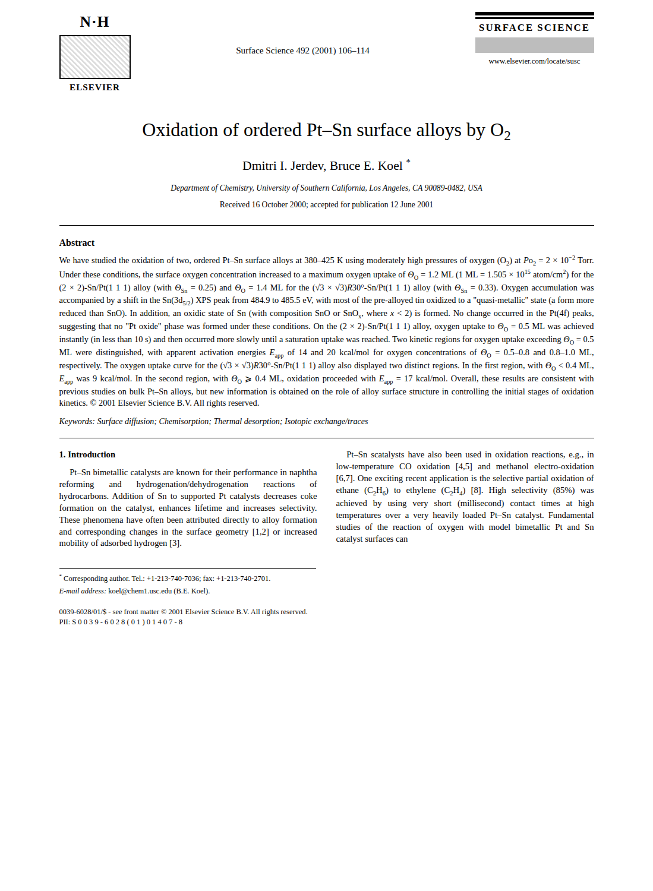N·H
ELSEVIER
Surface Science 492 (2001) 106–114
SURFACE SCIENCE
www.elsevier.com/locate/susc
Oxidation of ordered Pt–Sn surface alloys by O2
Dmitri I. Jerdev, Bruce E. Koel *
Department of Chemistry, University of Southern California, Los Angeles, CA 90089-0482, USA
Received 16 October 2000; accepted for publication 12 June 2001
Abstract
We have studied the oxidation of two, ordered Pt–Sn surface alloys at 380–425 K using moderately high pressures of oxygen (O2) at Po2 = 2 × 10−2 Torr. Under these conditions, the surface oxygen concentration increased to a maximum oxygen uptake of ΘO = 1.2 ML (1 ML = 1.505 × 1015 atom/cm2) for the (2 × 2)-Sn/Pt(1 1 1) alloy (with ΘSn = 0.25) and ΘO = 1.4 ML for the (√3 × √3)R30°-Sn/Pt(1 1 1) alloy (with ΘSn = 0.33). Oxygen accumulation was accompanied by a shift in the Sn(3d5/2) XPS peak from 484.9 to 485.5 eV, with most of the pre-alloyed tin oxidized to a "quasi-metallic" state (a form more reduced than SnO). In addition, an oxidic state of Sn (with composition SnO or SnOx, where x < 2) is formed. No change occurred in the Pt(4f) peaks, suggesting that no "Pt oxide" phase was formed under these conditions. On the (2 × 2)-Sn/Pt(1 1 1) alloy, oxygen uptake to ΘO = 0.5 ML was achieved instantly (in less than 10 s) and then occurred more slowly until a saturation uptake was reached. Two kinetic regions for oxygen uptake exceeding ΘO = 0.5 ML were distinguished, with apparent activation energies Eapp of 14 and 20 kcal/mol for oxygen concentrations of ΘO = 0.5–0.8 and 0.8–1.0 ML, respectively. The oxygen uptake curve for the (√3 × √3)R30°-Sn/Pt(1 1 1) alloy also displayed two distinct regions. In the first region, with ΘO < 0.4 ML, Eapp was 9 kcal/mol. In the second region, with ΘO ⩾ 0.4 ML, oxidation proceeded with Eapp = 17 kcal/mol. Overall, these results are consistent with previous studies on bulk Pt–Sn alloys, but new information is obtained on the role of alloy surface structure in controlling the initial stages of oxidation kinetics. © 2001 Elsevier Science B.V. All rights reserved.
Keywords: Surface diffusion; Chemisorption; Thermal desorption; Isotopic exchange/traces
1. Introduction
Pt–Sn bimetallic catalysts are known for their performance in naphtha reforming and hydrogenation/dehydrogenation reactions of hydrocarbons. Addition of Sn to supported Pt catalysts decreases coke formation on the catalyst, enhances lifetime and increases selectivity. These phenomena have often been attributed directly to alloy formation and corresponding changes in the surface geometry [1,2] or increased mobility of adsorbed hydrogen [3].
Pt–Sn scatalysts have also been used in oxidation reactions, e.g., in low-temperature CO oxidation [4,5] and methanol electro-oxidation [6,7]. One exciting recent application is the selective partial oxidation of ethane (C2H6) to ethylene (C2H4) [8]. High selectivity (85%) was achieved by using very short (millisecond) contact times at high temperatures over a very heavily loaded Pt–Sn catalyst. Fundamental studies of the reaction of oxygen with model bimetallic Pt and Sn catalyst surfaces can
* Corresponding author. Tel.: +1-213-740-7036; fax: +1-213-740-2701.
E-mail address: koel@chem1.usc.edu (B.E. Koel).
0039-6028/01/$ - see front matter © 2001 Elsevier Science B.V. All rights reserved.
PII: S 0 0 3 9 - 6 0 2 8 ( 0 1 ) 0 1 4 0 7 - 8